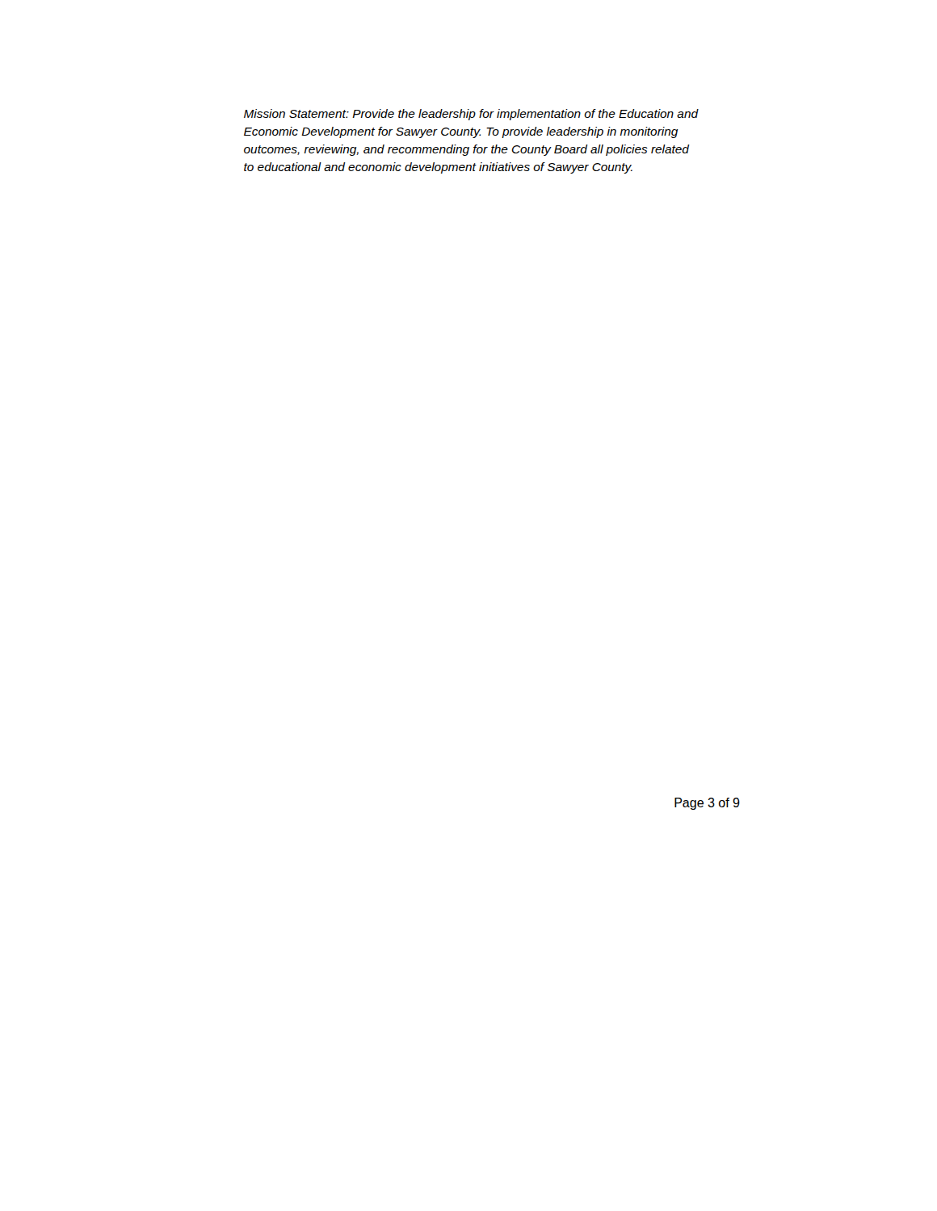Mission Statement: Provide the leadership for implementation of the Education and Economic Development for Sawyer County. To provide leadership in monitoring outcomes, reviewing, and recommending for the County Board all policies related to educational and economic development initiatives of Sawyer County.
Page 3 of 9